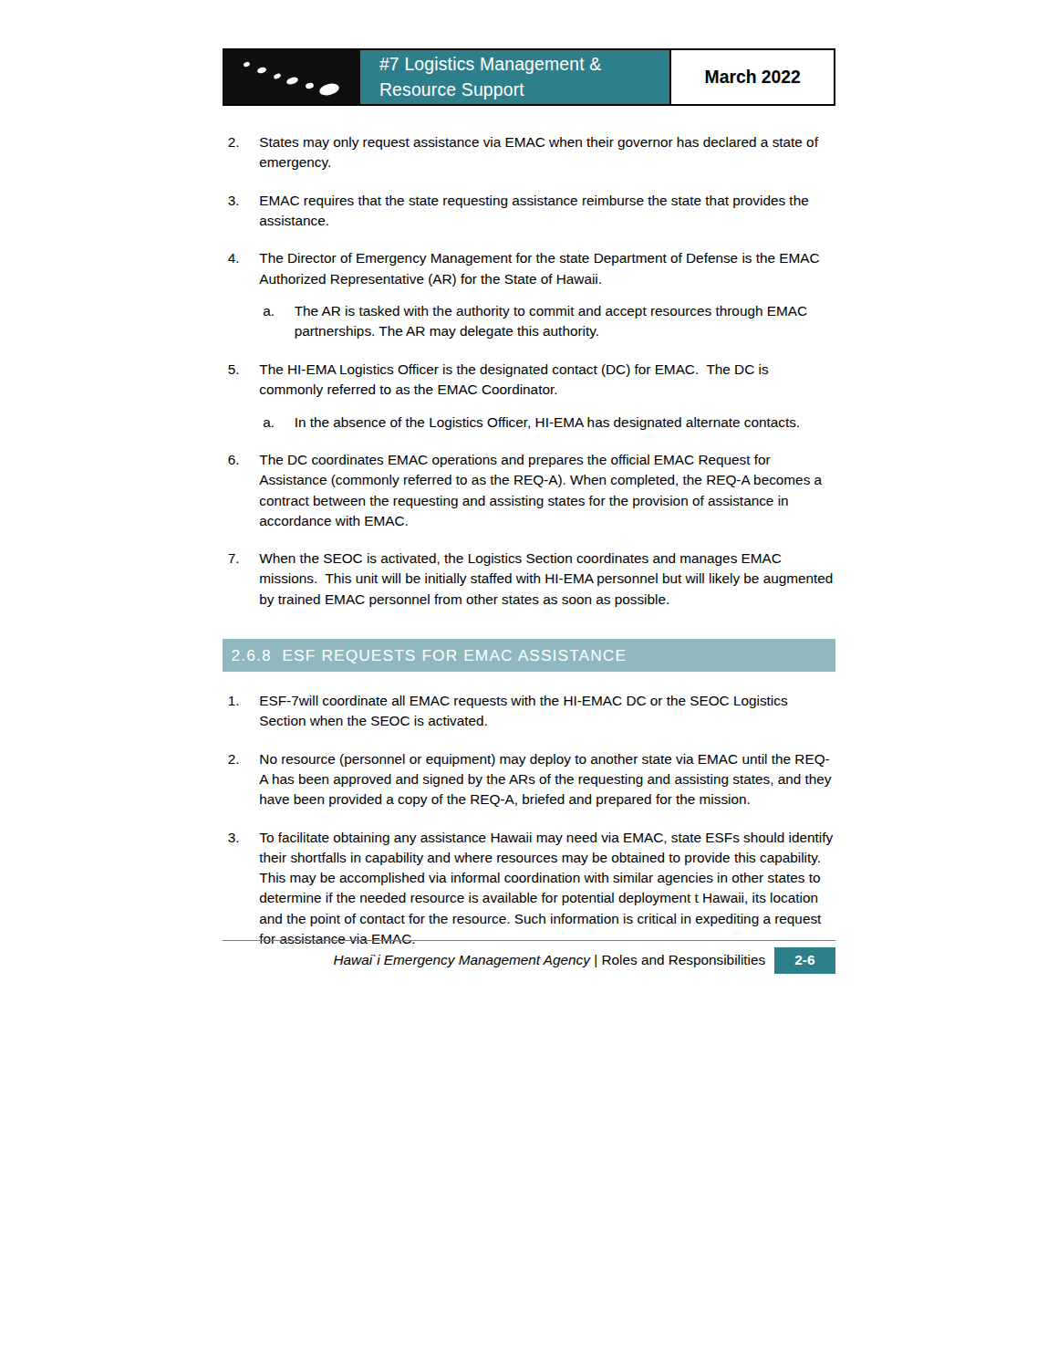#7 Logistics Management & Resource Support
March 2022
2. States may only request assistance via EMAC when their governor has declared a state of emergency.
3. EMAC requires that the state requesting assistance reimburse the state that provides the assistance.
4. The Director of Emergency Management for the state Department of Defense is the EMAC Authorized Representative (AR) for the State of Hawaii.
a. The AR is tasked with the authority to commit and accept resources through EMAC partnerships. The AR may delegate this authority.
5. The HI-EMA Logistics Officer is the designated contact (DC) for EMAC. The DC is commonly referred to as the EMAC Coordinator.
a. In the absence of the Logistics Officer, HI-EMA has designated alternate contacts.
6. The DC coordinates EMAC operations and prepares the official EMAC Request for Assistance (commonly referred to as the REQ-A). When completed, the REQ-A becomes a contract between the requesting and assisting states for the provision of assistance in accordance with EMAC.
7. When the SEOC is activated, the Logistics Section coordinates and manages EMAC missions. This unit will be initially staffed with HI-EMA personnel but will likely be augmented by trained EMAC personnel from other states as soon as possible.
2.6.8 ESF Requests for EMAC Assistance
1. ESF-7will coordinate all EMAC requests with the HI-EMAC DC or the SEOC Logistics Section when the SEOC is activated.
2. No resource (personnel or equipment) may deploy to another state via EMAC until the REQ-A has been approved and signed by the ARs of the requesting and assisting states, and they have been provided a copy of the REQ-A, briefed and prepared for the mission.
3. To facilitate obtaining any assistance Hawaii may need via EMAC, state ESFs should identify their shortfalls in capability and where resources may be obtained to provide this capability. This may be accomplished via informal coordination with similar agencies in other states to determine if the needed resource is available for potential deployment t Hawaii, its location and the point of contact for the resource. Such information is critical in expediting a request for assistance via EMAC.
Hawai`i Emergency Management Agency | Roles and Responsibilities
2-6